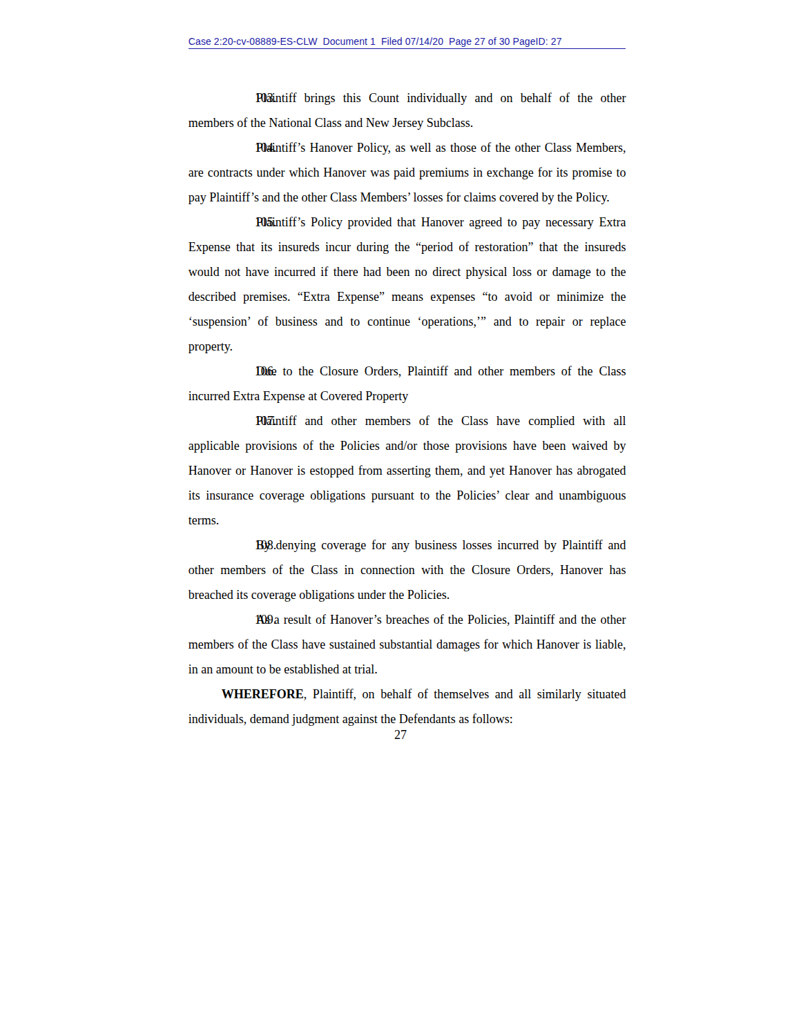Case 2:20-cv-08889-ES-CLW Document 1 Filed 07/14/20 Page 27 of 30 PageID: 27
103. Plaintiff brings this Count individually and on behalf of the other members of the National Class and New Jersey Subclass.
104. Plaintiff’s Hanover Policy, as well as those of the other Class Members, are contracts under which Hanover was paid premiums in exchange for its promise to pay Plaintiff’s and the other Class Members’ losses for claims covered by the Policy.
105. Plaintiff’s Policy provided that Hanover agreed to pay necessary Extra Expense that its insureds incur during the “period of restoration” that the insureds would not have incurred if there had been no direct physical loss or damage to the described premises. “Extra Expense” means expenses “to avoid or minimize the ‘suspension’ of business and to continue ‘operations,’” and to repair or replace property.
106. Due to the Closure Orders, Plaintiff and other members of the Class incurred Extra Expense at Covered Property
107. Plaintiff and other members of the Class have complied with all applicable provisions of the Policies and/or those provisions have been waived by Hanover or Hanover is estopped from asserting them, and yet Hanover has abrogated its insurance coverage obligations pursuant to the Policies’ clear and unambiguous terms.
108. By denying coverage for any business losses incurred by Plaintiff and other members of the Class in connection with the Closure Orders, Hanover has breached its coverage obligations under the Policies.
109. As a result of Hanover’s breaches of the Policies, Plaintiff and the other members of the Class have sustained substantial damages for which Hanover is liable, in an amount to be established at trial.
WHEREFORE, Plaintiff, on behalf of themselves and all similarly situated individuals, demand judgment against the Defendants as follows:
27